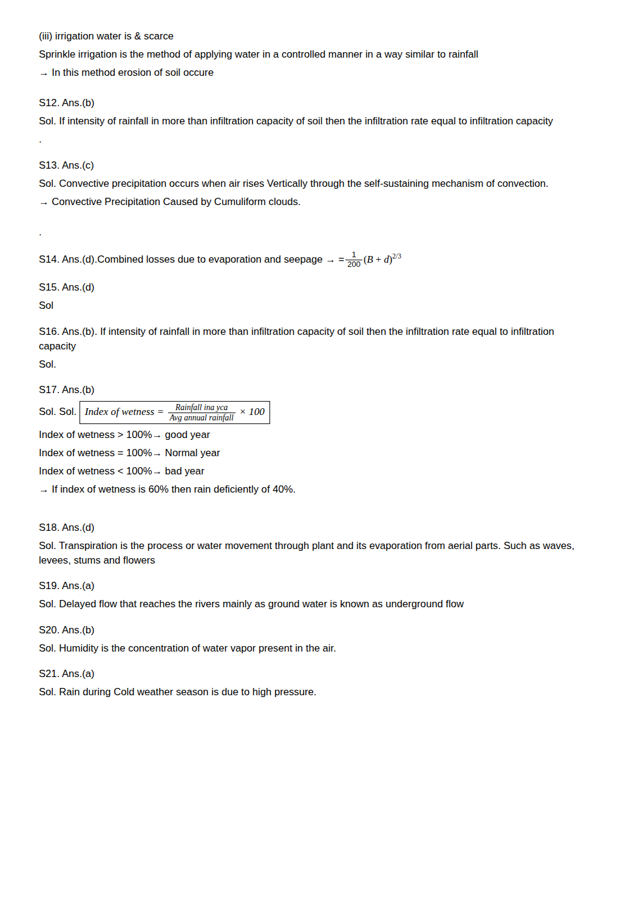(iii) irrigation water is & scarce
Sprinkle irrigation is the method of applying water in a controlled manner in a way similar to rainfall
→ In this method erosion of soil occure
S12. Ans.(b)
Sol. If intensity of rainfall in more than infiltration capacity of soil then the infiltration rate equal to infiltration capacity
.
S13. Ans.(c)
Sol. Convective precipitation occurs when air rises Vertically through the self-sustaining mechanism of convection.
→ Convective Precipitation Caused by Cumuliform clouds.
.
S14. Ans.(d).Combined losses due to evaporation and seepage → =1200(B + d)2/3
S15. Ans.(d)
Sol
S16. Ans.(b). If intensity of rainfall in more than infiltration capacity of soil then the infiltration rate equal to infiltration capacity
Sol.
S17. Ans.(b)
Sol. Sol. Index of wetness = Rainfall ina yca Avg annual rainfall × 100
Index of wetness > 100%→ good year
Index of wetness = 100%→ Normal year
Index of wetness < 100%→ bad year
→ If index of wetness is 60% then rain deficiently of 40%.
S18. Ans.(d)
Sol. Transpiration is the process or water movement through plant and its evaporation from aerial parts. Such as waves, levees, stums and flowers
S19. Ans.(a)
Sol. Delayed flow that reaches the rivers mainly as ground water is known as underground flow
S20. Ans.(b)
Sol. Humidity is the concentration of water vapor present in the air.
S21. Ans.(a)
Sol. Rain during Cold weather season is due to high pressure.